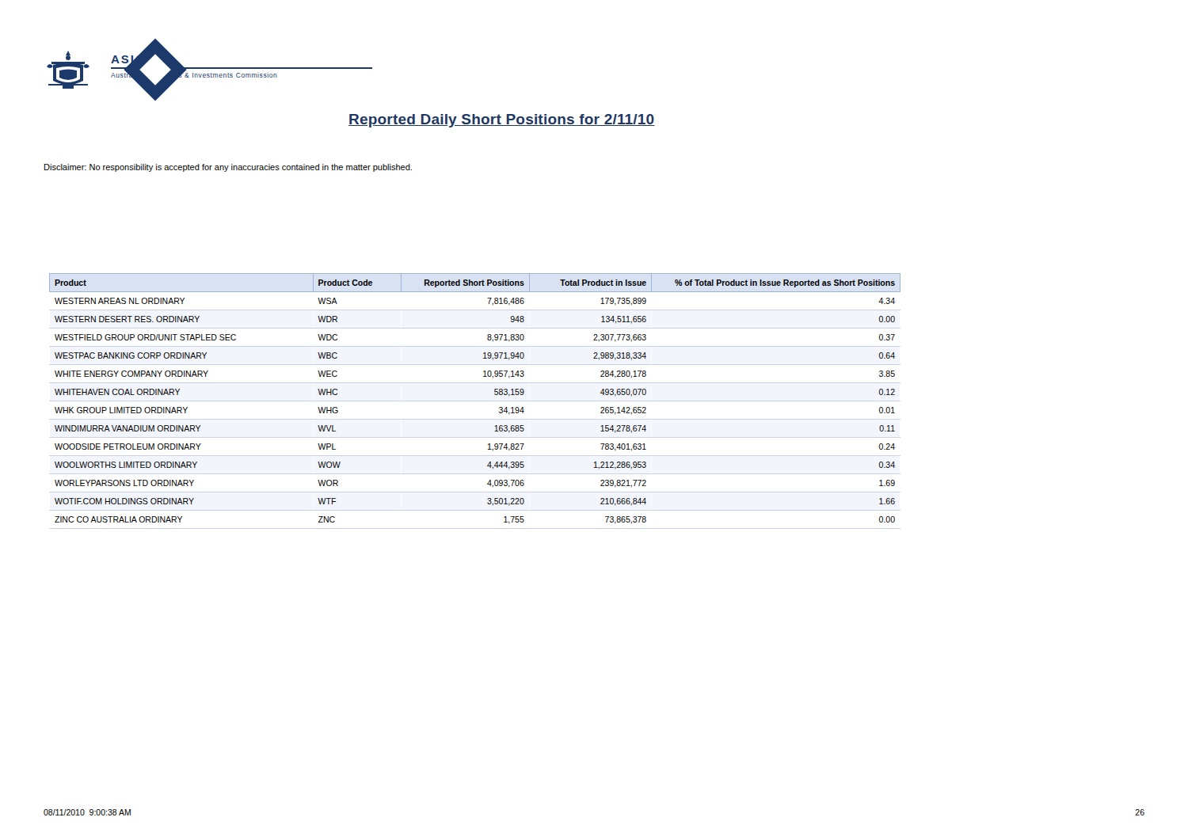ASIC
Australian Securities & Investments Commission
Reported Daily Short Positions for 2/11/10
Disclaimer: No responsibility is accepted for any inaccuracies contained in the matter published.
| Product | Product Code | Reported Short Positions | Total Product in Issue | % of Total Product in Issue Reported as Short Positions |
| --- | --- | --- | --- | --- |
| WESTERN AREAS NL ORDINARY | WSA | 7,816,486 | 179,735,899 | 4.34 |
| WESTERN DESERT RES. ORDINARY | WDR | 948 | 134,511,656 | 0.00 |
| WESTFIELD GROUP ORD/UNIT STAPLED SEC | WDC | 8,971,830 | 2,307,773,663 | 0.37 |
| WESTPAC BANKING CORP ORDINARY | WBC | 19,971,940 | 2,989,318,334 | 0.64 |
| WHITE ENERGY COMPANY ORDINARY | WEC | 10,957,143 | 284,280,178 | 3.85 |
| WHITEHAVEN COAL ORDINARY | WHC | 583,159 | 493,650,070 | 0.12 |
| WHK GROUP LIMITED ORDINARY | WHG | 34,194 | 265,142,652 | 0.01 |
| WINDIMURRA VANADIUM ORDINARY | WVL | 163,685 | 154,278,674 | 0.11 |
| WOODSIDE PETROLEUM ORDINARY | WPL | 1,974,827 | 783,401,631 | 0.24 |
| WOOLWORTHS LIMITED ORDINARY | WOW | 4,444,395 | 1,212,286,953 | 0.34 |
| WORLEYPARSONS LTD ORDINARY | WOR | 4,093,706 | 239,821,772 | 1.69 |
| WOTIF.COM HOLDINGS ORDINARY | WTF | 3,501,220 | 210,666,844 | 1.66 |
| ZINC CO AUSTRALIA ORDINARY | ZNC | 1,755 | 73,865,378 | 0.00 |
08/11/2010 9:00:38 AM
26